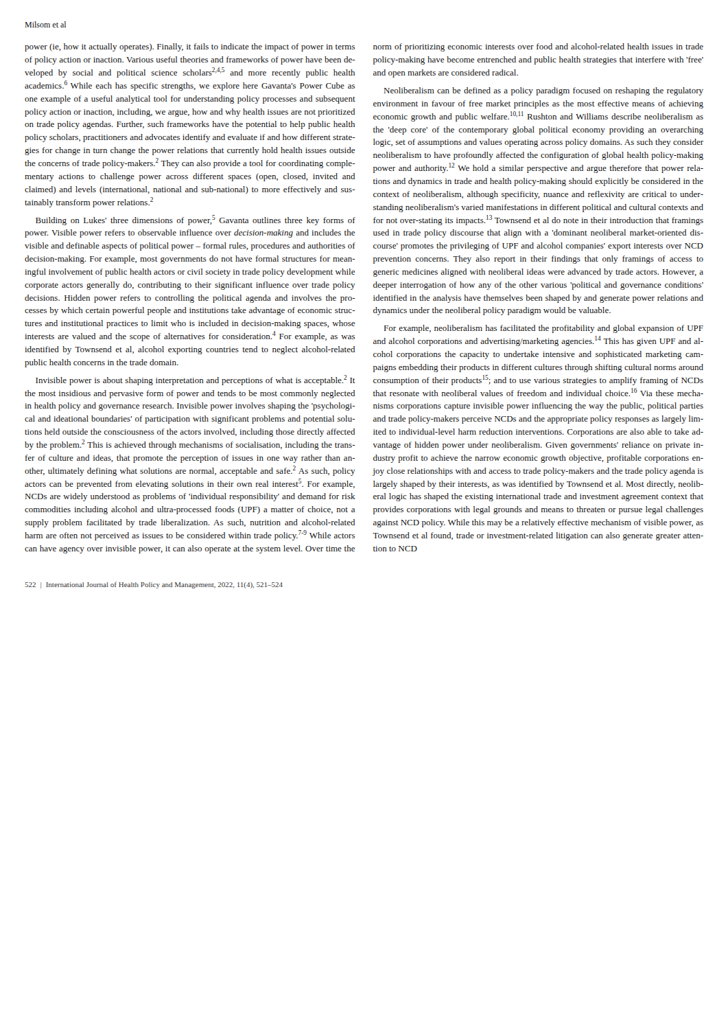Milsom et al
power (ie, how it actually operates). Finally, it fails to indicate the impact of power in terms of policy action or inaction. Various useful theories and frameworks of power have been developed by social and political science scholars2,4,5 and more recently public health academics.6 While each has specific strengths, we explore here Gavanta's Power Cube as one example of a useful analytical tool for understanding policy processes and subsequent policy action or inaction, including, we argue, how and why health issues are not prioritized on trade policy agendas. Further, such frameworks have the potential to help public health policy scholars, practitioners and advocates identify and evaluate if and how different strategies for change in turn change the power relations that currently hold health issues outside the concerns of trade policy-makers.2 They can also provide a tool for coordinating complementary actions to challenge power across different spaces (open, closed, invited and claimed) and levels (international, national and sub-national) to more effectively and sustainably transform power relations.2
Building on Lukes' three dimensions of power,5 Gavanta outlines three key forms of power. Visible power refers to observable influence over decision-making and includes the visible and definable aspects of political power – formal rules, procedures and authorities of decision-making. For example, most governments do not have formal structures for meaningful involvement of public health actors or civil society in trade policy development while corporate actors generally do, contributing to their significant influence over trade policy decisions. Hidden power refers to controlling the political agenda and involves the processes by which certain powerful people and institutions take advantage of economic structures and institutional practices to limit who is included in decision-making spaces, whose interests are valued and the scope of alternatives for consideration.4 For example, as was identified by Townsend et al, alcohol exporting countries tend to neglect alcohol-related public health concerns in the trade domain.
Invisible power is about shaping interpretation and perceptions of what is acceptable.2 It the most insidious and pervasive form of power and tends to be most commonly neglected in health policy and governance research. Invisible power involves shaping the 'psychological and ideational boundaries' of participation with significant problems and potential solutions held outside the consciousness of the actors involved, including those directly affected by the problem.2 This is achieved through mechanisms of socialisation, including the transfer of culture and ideas, that promote the perception of issues in one way rather than another, ultimately defining what solutions are normal, acceptable and safe.2 As such, policy actors can be prevented from elevating solutions in their own real interest5. For example, NCDs are widely understood as problems of 'individual responsibility' and demand for risk commodities including alcohol and ultra-processed foods (UPF) a matter of choice, not a supply problem facilitated by trade liberalization. As such, nutrition and alcohol-related harm are often not perceived as issues to be considered within trade policy.7-9 While actors can have agency over invisible power, it can also operate at the system level. Over time the norm of prioritizing economic interests over food and alcohol-related health issues in trade policy-making have become entrenched and public health strategies that interfere with 'free' and open markets are considered radical.
Neoliberalism can be defined as a policy paradigm focused on reshaping the regulatory environment in favour of free market principles as the most effective means of achieving economic growth and public welfare.10,11 Rushton and Williams describe neoliberalism as the 'deep core' of the contemporary global political economy providing an overarching logic, set of assumptions and values operating across policy domains. As such they consider neoliberalism to have profoundly affected the configuration of global health policy-making power and authority.12 We hold a similar perspective and argue therefore that power relations and dynamics in trade and health policy-making should explicitly be considered in the context of neoliberalism, although specificity, nuance and reflexivity are critical to understanding neoliberalism's varied manifestations in different political and cultural contexts and for not over-stating its impacts.13 Townsend et al do note in their introduction that framings used in trade policy discourse that align with a 'dominant neoliberal market-oriented discourse' promotes the privileging of UPF and alcohol companies' export interests over NCD prevention concerns. They also report in their findings that only framings of access to generic medicines aligned with neoliberal ideas were advanced by trade actors. However, a deeper interrogation of how any of the other various 'political and governance conditions' identified in the analysis have themselves been shaped by and generate power relations and dynamics under the neoliberal policy paradigm would be valuable.
For example, neoliberalism has facilitated the profitability and global expansion of UPF and alcohol corporations and advertising/marketing agencies.14 This has given UPF and alcohol corporations the capacity to undertake intensive and sophisticated marketing campaigns embedding their products in different cultures through shifting cultural norms around consumption of their products15; and to use various strategies to amplify framing of NCDs that resonate with neoliberal values of freedom and individual choice.16 Via these mechanisms corporations capture invisible power influencing the way the public, political parties and trade policy-makers perceive NCDs and the appropriate policy responses as largely limited to individual-level harm reduction interventions. Corporations are also able to take advantage of hidden power under neoliberalism. Given governments' reliance on private industry profit to achieve the narrow economic growth objective, profitable corporations enjoy close relationships with and access to trade policy-makers and the trade policy agenda is largely shaped by their interests, as was identified by Townsend et al. Most directly, neoliberal logic has shaped the existing international trade and investment agreement context that provides corporations with legal grounds and means to threaten or pursue legal challenges against NCD policy. While this may be a relatively effective mechanism of visible power, as Townsend et al found, trade or investment-related litigation can also generate greater attention to NCD
522 | International Journal of Health Policy and Management, 2022, 11(4), 521–524